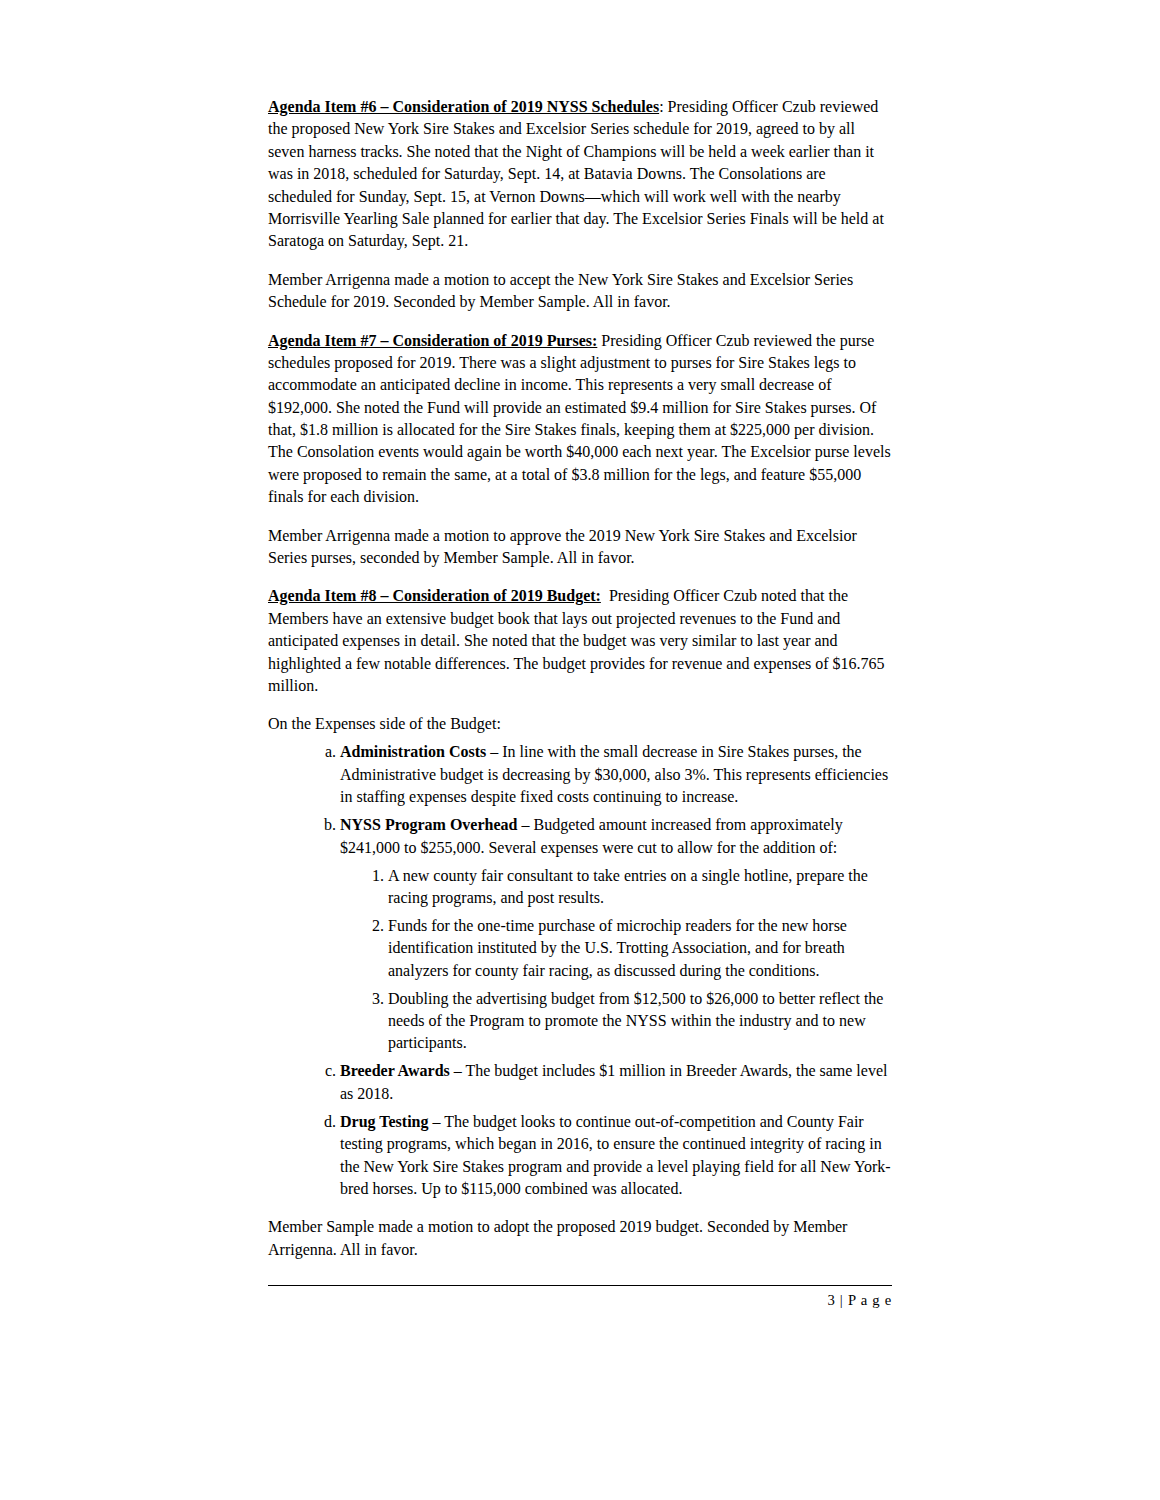Agenda Item #6 – Consideration of 2019 NYSS Schedules: Presiding Officer Czub reviewed the proposed New York Sire Stakes and Excelsior Series schedule for 2019, agreed to by all seven harness tracks. She noted that the Night of Champions will be held a week earlier than it was in 2018, scheduled for Saturday, Sept. 14, at Batavia Downs. The Consolations are scheduled for Sunday, Sept. 15, at Vernon Downs—which will work well with the nearby Morrisville Yearling Sale planned for earlier that day. The Excelsior Series Finals will be held at Saratoga on Saturday, Sept. 21.
Member Arrigenna made a motion to accept the New York Sire Stakes and Excelsior Series Schedule for 2019. Seconded by Member Sample. All in favor.
Agenda Item #7 – Consideration of 2019 Purses: Presiding Officer Czub reviewed the purse schedules proposed for 2019. There was a slight adjustment to purses for Sire Stakes legs to accommodate an anticipated decline in income. This represents a very small decrease of $192,000. She noted the Fund will provide an estimated $9.4 million for Sire Stakes purses. Of that, $1.8 million is allocated for the Sire Stakes finals, keeping them at $225,000 per division. The Consolation events would again be worth $40,000 each next year. The Excelsior purse levels were proposed to remain the same, at a total of $3.8 million for the legs, and feature $55,000 finals for each division.
Member Arrigenna made a motion to approve the 2019 New York Sire Stakes and Excelsior Series purses, seconded by Member Sample. All in favor.
Agenda Item #8 – Consideration of 2019 Budget: Presiding Officer Czub noted that the Members have an extensive budget book that lays out projected revenues to the Fund and anticipated expenses in detail. She noted that the budget was very similar to last year and highlighted a few notable differences. The budget provides for revenue and expenses of $16.765 million.
On the Expenses side of the Budget:
Administration Costs – In line with the small decrease in Sire Stakes purses, the Administrative budget is decreasing by $30,000, also 3%. This represents efficiencies in staffing expenses despite fixed costs continuing to increase.
NYSS Program Overhead – Budgeted amount increased from approximately $241,000 to $255,000. Several expenses were cut to allow for the addition of:
A new county fair consultant to take entries on a single hotline, prepare the racing programs, and post results.
Funds for the one-time purchase of microchip readers for the new horse identification instituted by the U.S. Trotting Association, and for breath analyzers for county fair racing, as discussed during the conditions.
Doubling the advertising budget from $12,500 to $26,000 to better reflect the needs of the Program to promote the NYSS within the industry and to new participants.
Breeder Awards – The budget includes $1 million in Breeder Awards, the same level as 2018.
Drug Testing – The budget looks to continue out-of-competition and County Fair testing programs, which began in 2016, to ensure the continued integrity of racing in the New York Sire Stakes program and provide a level playing field for all New York-bred horses. Up to $115,000 combined was allocated.
Member Sample made a motion to adopt the proposed 2019 budget. Seconded by Member Arrigenna. All in favor.
3 | P a g e